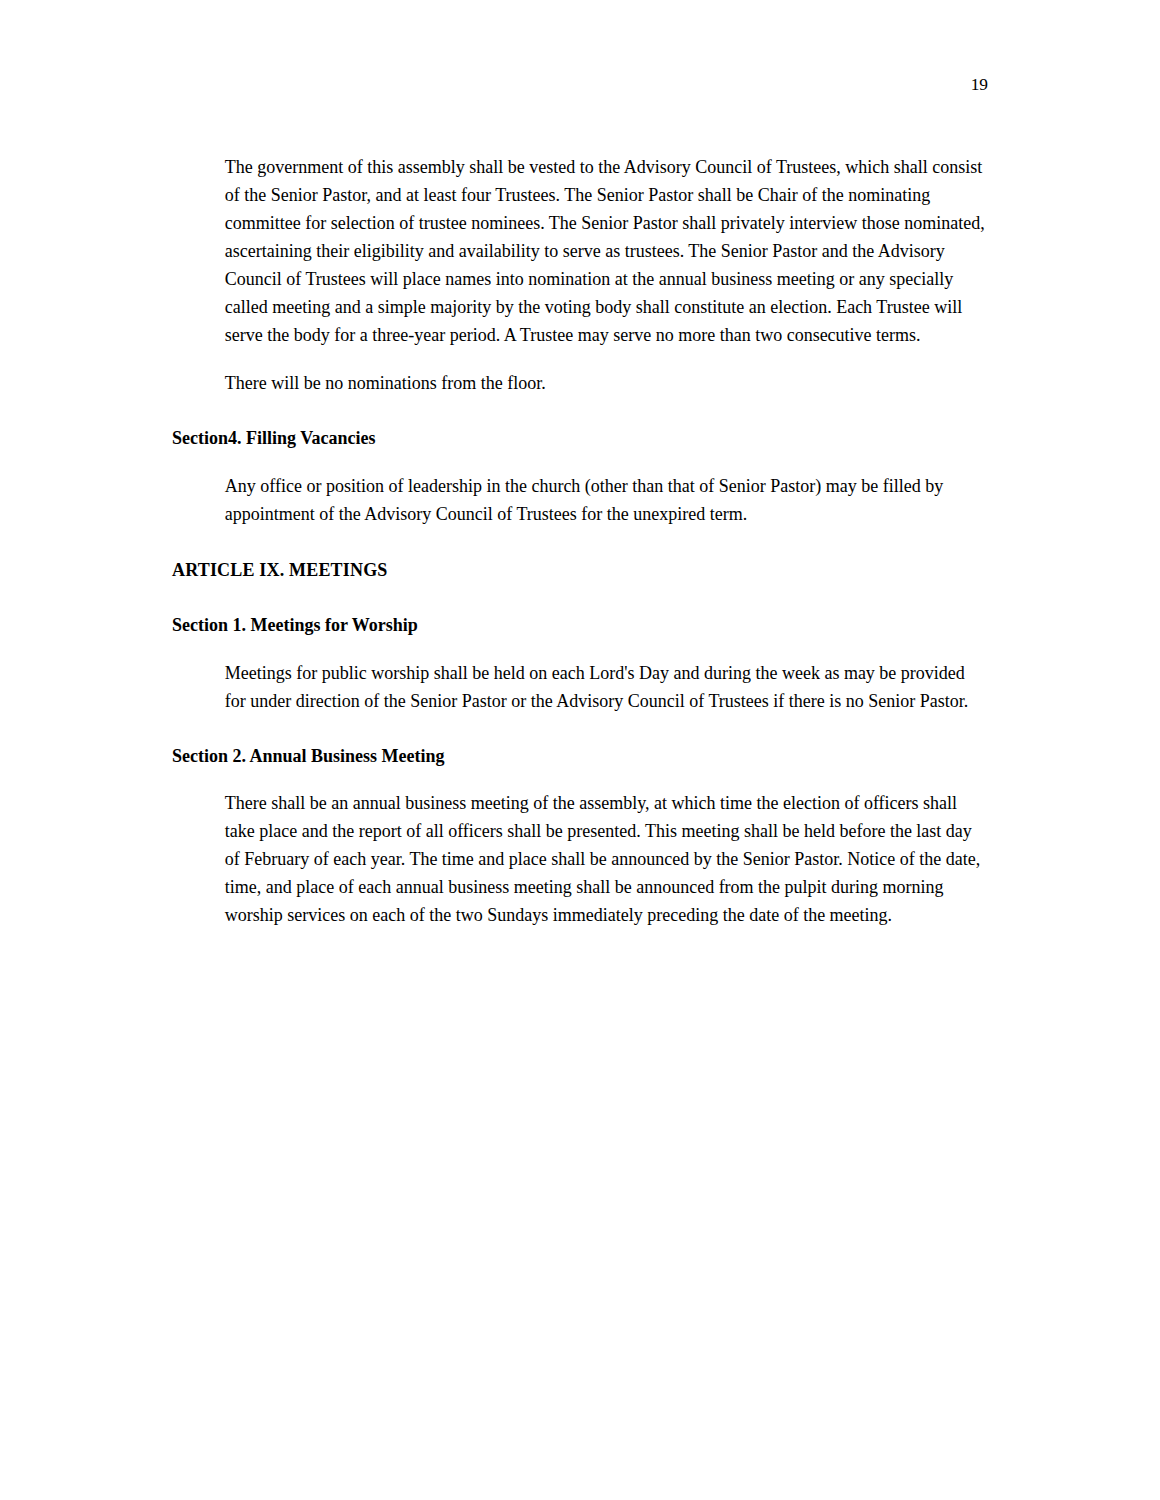19
The government of this assembly shall be vested to the Advisory Council of Trustees, which shall consist of the Senior Pastor, and at least four Trustees. The Senior Pastor shall be Chair of the nominating committee for selection of trustee nominees. The Senior Pastor shall privately interview those nominated, ascertaining their eligibility and availability to serve as trustees. The Senior Pastor and the Advisory Council of Trustees will place names into nomination at the annual business meeting or any specially called meeting and a simple majority by the voting body shall constitute an election. Each Trustee will serve the body for a three-year period. A Trustee may serve no more than two consecutive terms.
There will be no nominations from the floor.
Section4. Filling Vacancies
Any office or position of leadership in the church (other than that of Senior Pastor) may be filled by appointment of the Advisory Council of Trustees for the unexpired term.
ARTICLE IX. MEETINGS
Section 1. Meetings for Worship
Meetings for public worship shall be held on each Lord's Day and during the week as may be provided for under direction of the Senior Pastor or the Advisory Council of Trustees if there is no Senior Pastor.
Section 2. Annual Business Meeting
There shall be an annual business meeting of the assembly, at which time the election of officers shall take place and the report of all officers shall be presented. This meeting shall be held before the last day of February of each year. The time and place shall be announced by the Senior Pastor. Notice of the date, time, and place of each annual business meeting shall be announced from the pulpit during morning worship services on each of the two Sundays immediately preceding the date of the meeting.